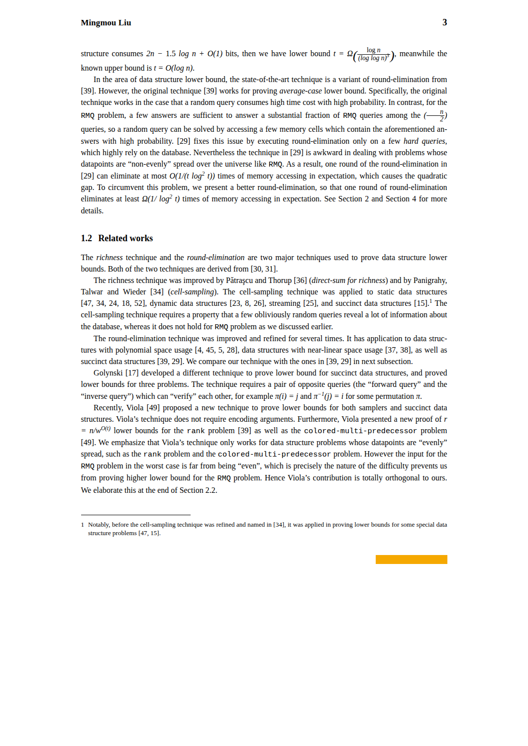Mingmou Liu 3
structure consumes 2n − 1.5 log n + O(1) bits, then we have lower bound t = Ω(log n(log log n)3), meanwhile the known upper bound is t = O(log n).
In the area of data structure lower bound, the state-of-the-art technique is a variant of round-elimination from [39]. However, the original technique [39] works for proving average-case lower bound. Specifically, the original technique works in the case that a random query consumes high time cost with high probability. In contrast, for the RMQ problem, a few answers are sufficient to answer a substantial fraction of RMQ queries among the (n 2) queries, so a random query can be solved by accessing a few memory cells which contain the aforementioned answers with high probability. [29] fixes this issue by executing round-elimination only on a few hard queries, which highly rely on the database. Nevertheless the technique in [29] is awkward in dealing with problems whose datapoints are “non-evenly” spread over the universe like RMQ. As a result, one round of the round-elimination in [29] can eliminate at most O(1/(t log2 t)) times of memory accessing in expectation, which causes the quadratic gap. To circumvent this problem, we present a better round-elimination, so that one round of round-elimination eliminates at least Ω(1/ log2 t) times of memory accessing in expectation. See Section 2 and Section 4 for more details.
1.2 Related works
The richness technique and the round-elimination are two major techniques used to prove data structure lower bounds. Both of the two techniques are derived from [30, 31].
The richness technique was improved by Pătraşcu and Thorup [36] (direct-sum for richness) and by Panigrahy, Talwar and Wieder [34] (cell-sampling). The cell-sampling technique was applied to static data structures [47, 34, 24, 18, 52], dynamic data structures [23, 8, 26], streaming [25], and succinct data structures [15].1 The cell-sampling technique requires a property that a few obliviously random queries reveal a lot of information about the database, whereas it does not hold for RMQ problem as we discussed earlier.
The round-elimination technique was improved and refined for several times. It has application to data structures with polynomial space usage [4, 45, 5, 28], data structures with near-linear space usage [37, 38], as well as succinct data structures [39, 29]. We compare our technique with the ones in [39, 29] in next subsection.
Golynski [17] developed a different technique to prove lower bound for succinct data structures, and proved lower bounds for three problems. The technique requires a pair of opposite queries (the “forward query” and the “inverse query”) which can “verify” each other, for example π(i) = j and π−1(j) = i for some permutation π.
Recently, Viola [49] proposed a new technique to prove lower bounds for both samplers and succinct data structures. Viola’s technique does not require encoding arguments. Furthermore, Viola presented a new proof of r = n/wO(t) lower bounds for the rank problem [39] as well as the colored-multi-predecessor problem [49]. We emphasize that Viola’s technique only works for data structure problems whose datapoints are “evenly” spread, such as the rank problem and the colored-multi-predecessor problem. However the input for the RMQ problem in the worst case is far from being “even”, which is precisely the nature of the difficulty prevents us from proving higher lower bound for the RMQ problem. Hence Viola’s contribution is totally orthogonal to ours. We elaborate this at the end of Section 2.2.
1 Notably, before the cell-sampling technique was refined and named in [34], it was applied in proving lower bounds for some special data structure problems [47, 15].